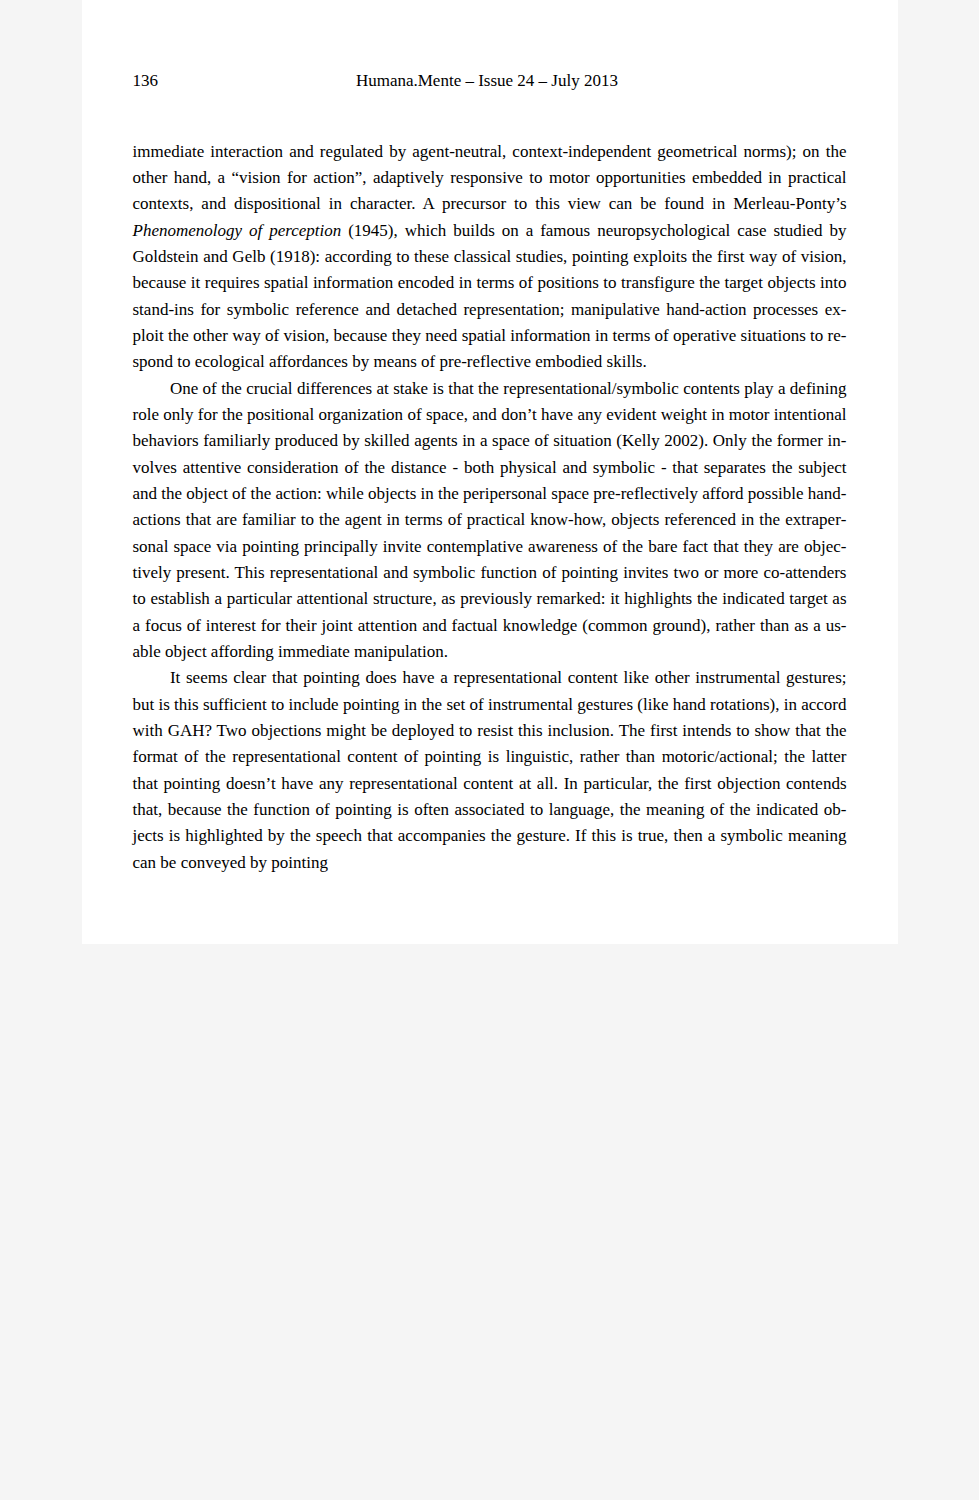136 Humana.Mente – Issue 24 – July 2013
immediate interaction and regulated by agent-neutral, context-independent geometrical norms); on the other hand, a “vision for action”, adaptively responsive to motor opportunities embedded in practical contexts, and dispositional in character. A precursor to this view can be found in Merleau-Ponty’s Phenomenology of perception (1945), which builds on a famous neuropsychological case studied by Goldstein and Gelb (1918): according to these classical studies, pointing exploits the first way of vision, because it requires spatial information encoded in terms of positions to transfigure the target objects into stand-ins for symbolic reference and detached representation; manipulative hand-action processes exploit the other way of vision, because they need spatial information in terms of operative situations to respond to ecological affordances by means of pre-reflective embodied skills.
One of the crucial differences at stake is that the representational/symbolic contents play a defining role only for the positional organization of space, and don’t have any evident weight in motor intentional behaviors familiarly produced by skilled agents in a space of situation (Kelly 2002). Only the former involves attentive consideration of the distance - both physical and symbolic - that separates the subject and the object of the action: while objects in the peripersonal space pre-reflectively afford possible hand-actions that are familiar to the agent in terms of practical know-how, objects referenced in the extrapersonal space via pointing principally invite contemplative awareness of the bare fact that they are objectively present. This representational and symbolic function of pointing invites two or more co-attenders to establish a particular attentional structure, as previously remarked: it highlights the indicated target as a focus of interest for their joint attention and factual knowledge (common ground), rather than as a usable object affording immediate manipulation.
It seems clear that pointing does have a representational content like other instrumental gestures; but is this sufficient to include pointing in the set of instrumental gestures (like hand rotations), in accord with GAH? Two objections might be deployed to resist this inclusion. The first intends to show that the format of the representational content of pointing is linguistic, rather than motoric/actional; the latter that pointing doesn’t have any representational content at all. In particular, the first objection contends that, because the function of pointing is often associated to language, the meaning of the indicated objects is highlighted by the speech that accompanies the gesture. If this is true, then a symbolic meaning can be conveyed by pointing